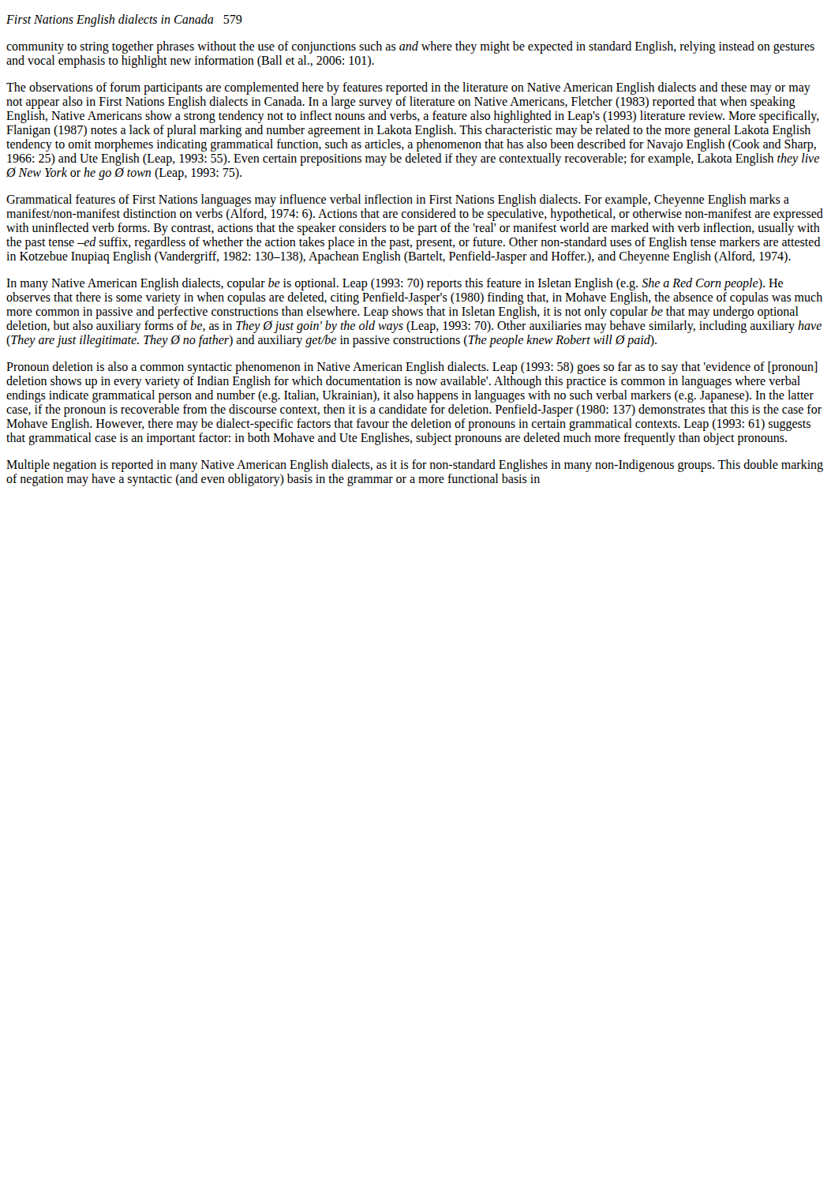First Nations English dialects in Canada 579
community to string together phrases without the use of conjunctions such as and where they might be expected in standard English, relying instead on gestures and vocal emphasis to highlight new information (Ball et al., 2006: 101).
The observations of forum participants are complemented here by features reported in the literature on Native American English dialects and these may or may not appear also in First Nations English dialects in Canada. In a large survey of literature on Native Americans, Fletcher (1983) reported that when speaking English, Native Americans show a strong tendency not to inflect nouns and verbs, a feature also highlighted in Leap's (1993) literature review. More specifically, Flanigan (1987) notes a lack of plural marking and number agreement in Lakota English. This characteristic may be related to the more general Lakota English tendency to omit morphemes indicating grammatical function, such as articles, a phenomenon that has also been described for Navajo English (Cook and Sharp, 1966: 25) and Ute English (Leap, 1993: 55). Even certain prepositions may be deleted if they are contextually recoverable; for example, Lakota English they live Ø New York or he go Ø town (Leap, 1993: 75).
Grammatical features of First Nations languages may influence verbal inflection in First Nations English dialects. For example, Cheyenne English marks a manifest/non-manifest distinction on verbs (Alford, 1974: 6). Actions that are considered to be speculative, hypothetical, or otherwise non-manifest are expressed with uninflected verb forms. By contrast, actions that the speaker considers to be part of the 'real' or manifest world are marked with verb inflection, usually with the past tense –ed suffix, regardless of whether the action takes place in the past, present, or future. Other non-standard uses of English tense markers are attested in Kotzebue Inupiaq English (Vandergriff, 1982: 130–138), Apachean English (Bartelt, Penfield-Jasper and Hoffer.), and Cheyenne English (Alford, 1974).
In many Native American English dialects, copular be is optional. Leap (1993: 70) reports this feature in Isletan English (e.g. She a Red Corn people). He observes that there is some variety in when copulas are deleted, citing Penfield-Jasper's (1980) finding that, in Mohave English, the absence of copulas was much more common in passive and perfective constructions than elsewhere. Leap shows that in Isletan English, it is not only copular be that may undergo optional deletion, but also auxiliary forms of be, as in They Ø just goin' by the old ways (Leap, 1993: 70). Other auxiliaries may behave similarly, including auxiliary have (They are just illegitimate. They Ø no father) and auxiliary get/be in passive constructions (The people knew Robert will Ø paid).
Pronoun deletion is also a common syntactic phenomenon in Native American English dialects. Leap (1993: 58) goes so far as to say that 'evidence of [pronoun] deletion shows up in every variety of Indian English for which documentation is now available'. Although this practice is common in languages where verbal endings indicate grammatical person and number (e.g. Italian, Ukrainian), it also happens in languages with no such verbal markers (e.g. Japanese). In the latter case, if the pronoun is recoverable from the discourse context, then it is a candidate for deletion. Penfield-Jasper (1980: 137) demonstrates that this is the case for Mohave English. However, there may be dialect-specific factors that favour the deletion of pronouns in certain grammatical contexts. Leap (1993: 61) suggests that grammatical case is an important factor: in both Mohave and Ute Englishes, subject pronouns are deleted much more frequently than object pronouns.
Multiple negation is reported in many Native American English dialects, as it is for non-standard Englishes in many non-Indigenous groups. This double marking of negation may have a syntactic (and even obligatory) basis in the grammar or a more functional basis in